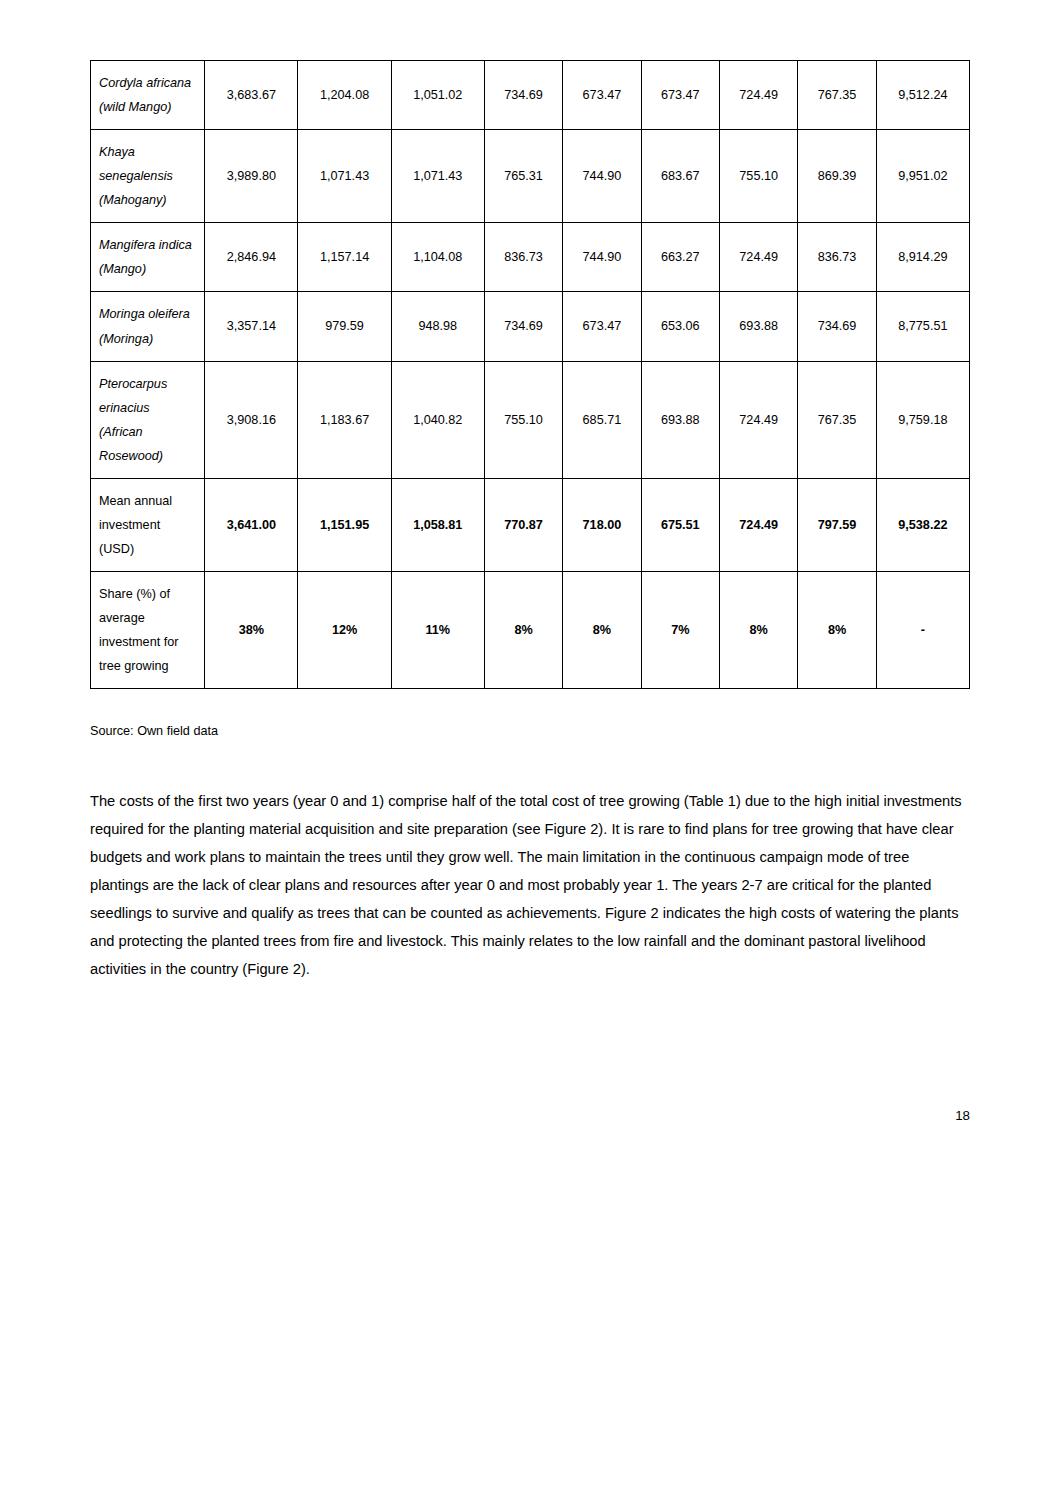| Cordyla africana (wild Mango) | 3,683.67 | 1,204.08 | 1,051.02 | 734.69 | 673.47 | 673.47 | 724.49 | 767.35 | 9,512.24 |
| Khaya senegalensis (Mahogany) | 3,989.80 | 1,071.43 | 1,071.43 | 765.31 | 744.90 | 683.67 | 755.10 | 869.39 | 9,951.02 |
| Mangifera indica (Mango) | 2,846.94 | 1,157.14 | 1,104.08 | 836.73 | 744.90 | 663.27 | 724.49 | 836.73 | 8,914.29 |
| Moringa oleifera (Moringa) | 3,357.14 | 979.59 | 948.98 | 734.69 | 673.47 | 653.06 | 693.88 | 734.69 | 8,775.51 |
| Pterocarpus erinacius (African Rosewood) | 3,908.16 | 1,183.67 | 1,040.82 | 755.10 | 685.71 | 693.88 | 724.49 | 767.35 | 9,759.18 |
| Mean annual investment (USD) | 3,641.00 | 1,151.95 | 1,058.81 | 770.87 | 718.00 | 675.51 | 724.49 | 797.59 | 9,538.22 |
| Share (%) of average investment for tree growing | 38% | 12% | 11% | 8% | 8% | 7% | 8% | 8% | - |
Source: Own field data
The costs of the first two years (year 0 and 1) comprise half of the total cost of tree growing (Table 1) due to the high initial investments required for the planting material acquisition and site preparation (see Figure 2). It is rare to find plans for tree growing that have clear budgets and work plans to maintain the trees until they grow well. The main limitation in the continuous campaign mode of tree plantings are the lack of clear plans and resources after year 0 and most probably year 1. The years 2-7 are critical for the planted seedlings to survive and qualify as trees that can be counted as achievements. Figure 2 indicates the high costs of watering the plants and protecting the planted trees from fire and livestock. This mainly relates to the low rainfall and the dominant pastoral livelihood activities in the country (Figure 2).
18